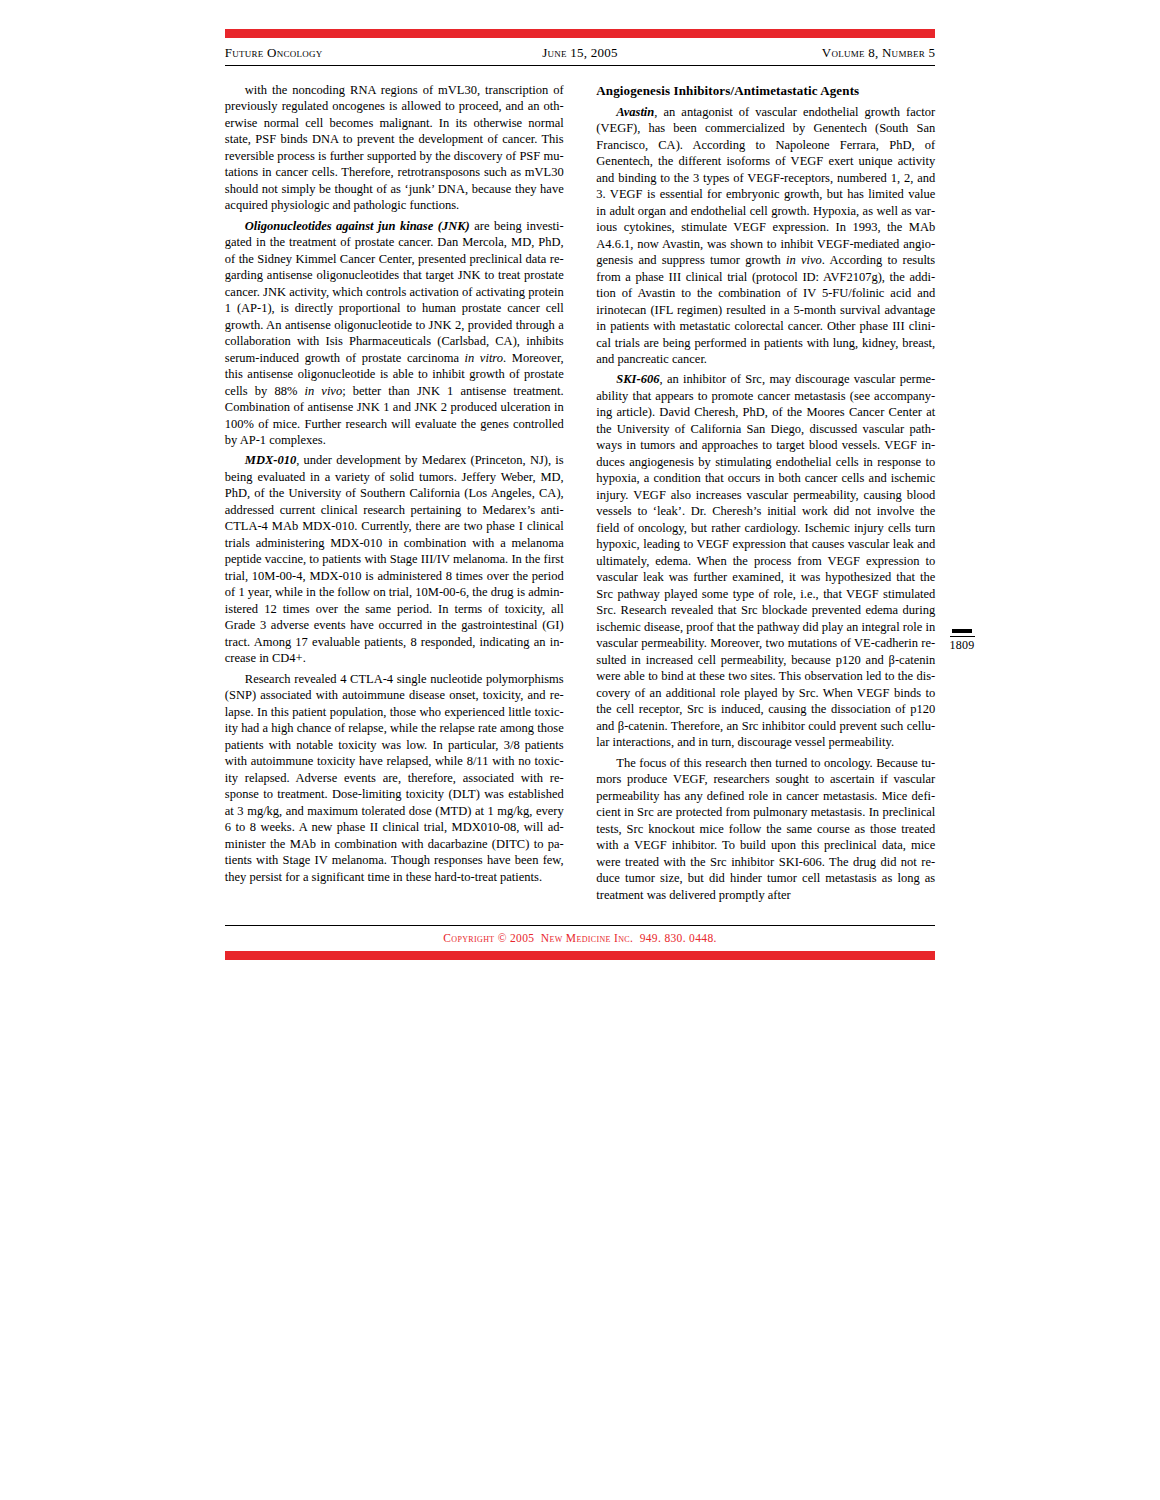Future Oncology
June 15, 2005
Volume 8, Number 5
with the noncoding RNA regions of mVL30, transcription of previously regulated oncogenes is allowed to proceed, and an otherwise normal cell becomes malignant. In its otherwise normal state, PSF binds DNA to prevent the development of cancer. This reversible process is further supported by the discovery of PSF mutations in cancer cells. Therefore, retrotransposons such as mVL30 should not simply be thought of as ‘junk’ DNA, because they have acquired physiologic and pathologic functions.
Oligonucleotides against jun kinase (JNK) are being investigated in the treatment of prostate cancer. Dan Mercola, MD, PhD, of the Sidney Kimmel Cancer Center, presented preclinical data regarding antisense oligonucleotides that target JNK to treat prostate cancer. JNK activity, which controls activation of activating protein 1 (AP-1), is directly proportional to human prostate cancer cell growth. An antisense oligonucleotide to JNK 2, provided through a collaboration with Isis Pharmaceuticals (Carlsbad, CA), inhibits serum-induced growth of prostate carcinoma in vitro. Moreover, this antisense oligonucleotide is able to inhibit growth of prostate cells by 88% in vivo; better than JNK 1 antisense treatment. Combination of antisense JNK 1 and JNK 2 produced ulceration in 100% of mice. Further research will evaluate the genes controlled by AP-1 complexes.
MDX-010, under development by Medarex (Princeton, NJ), is being evaluated in a variety of solid tumors. Jeffery Weber, MD, PhD, of the University of Southern California (Los Angeles, CA), addressed current clinical research pertaining to Medarex’s anti-CTLA-4 MAb MDX-010. Currently, there are two phase I clinical trials administering MDX-010 in combination with a melanoma peptide vaccine, to patients with Stage III/IV melanoma. In the first trial, 10M-00-4, MDX-010 is administered 8 times over the period of 1 year, while in the follow on trial, 10M-00-6, the drug is administered 12 times over the same period. In terms of toxicity, all Grade 3 adverse events have occurred in the gastrointestinal (GI) tract. Among 17 evaluable patients, 8 responded, indicating an increase in CD4+.
Research revealed 4 CTLA-4 single nucleotide polymorphisms (SNP) associated with autoimmune disease onset, toxicity, and relapse. In this patient population, those who experienced little toxicity had a high chance of relapse, while the relapse rate among those patients with notable toxicity was low. In particular, 3/8 patients with autoimmune toxicity have relapsed, while 8/11 with no toxicity relapsed. Adverse events are, therefore, associated with response to treatment. Dose-limiting toxicity (DLT) was established at 3 mg/kg, and maximum tolerated dose (MTD) at 1 mg/kg, every 6 to 8 weeks. A new phase II clinical trial, MDX010-08, will administer the MAb in combination with dacarbazine (DITC) to patients with Stage IV melanoma. Though responses have been few, they persist for a significant time in these hard-to-treat patients.
Angiogenesis Inhibitors/Antimetastatic Agents
Avastin, an antagonist of vascular endothelial growth factor (VEGF), has been commercialized by Genentech (South San Francisco, CA). According to Napoleone Ferrara, PhD, of Genentech, the different isoforms of VEGF exert unique activity and binding to the 3 types of VEGF-receptors, numbered 1, 2, and 3. VEGF is essential for embryonic growth, but has limited value in adult organ and endothelial cell growth. Hypoxia, as well as various cytokines, stimulate VEGF expression. In 1993, the MAb A4.6.1, now Avastin, was shown to inhibit VEGF-mediated angiogenesis and suppress tumor growth in vivo. According to results from a phase III clinical trial (protocol ID: AVF2107g), the addition of Avastin to the combination of IV 5-FU/folinic acid and irinotecan (IFL regimen) resulted in a 5-month survival advantage in patients with metastatic colorectal cancer. Other phase III clinical trials are being performed in patients with lung, kidney, breast, and pancreatic cancer.
SKI-606, an inhibitor of Src, may discourage vascular permeability that appears to promote cancer metastasis (see accompanying article). David Cheresh, PhD, of the Moores Cancer Center at the University of California San Diego, discussed vascular pathways in tumors and approaches to target blood vessels. VEGF induces angiogenesis by stimulating endothelial cells in response to hypoxia, a condition that occurs in both cancer cells and ischemic injury. VEGF also increases vascular permeability, causing blood vessels to ‘leak’. Dr. Cheresh’s initial work did not involve the field of oncology, but rather cardiology. Ischemic injury cells turn hypoxic, leading to VEGF expression that causes vascular leak and ultimately, edema. When the process from VEGF expression to vascular leak was further examined, it was hypothesized that the Src pathway played some type of role, i.e., that VEGF stimulated Src. Research revealed that Src blockade prevented edema during ischemic disease, proof that the pathway did play an integral role in vascular permeability. Moreover, two mutations of VE-cadherin resulted in increased cell permeability, because p120 and β-catenin were able to bind at these two sites. This observation led to the discovery of an additional role played by Src. When VEGF binds to the cell receptor, Src is induced, causing the dissociation of p120 and β-catenin. Therefore, an Src inhibitor could prevent such cellular interactions, and in turn, discourage vessel permeability.
The focus of this research then turned to oncology. Because tumors produce VEGF, researchers sought to ascertain if vascular permeability has any defined role in cancer metastasis. Mice deficient in Src are protected from pulmonary metastasis. In preclinical tests, Src knockout mice follow the same course as those treated with a VEGF inhibitor. To build upon this preclinical data, mice were treated with the Src inhibitor SKI-606. The drug did not reduce tumor size, but did hinder tumor cell metastasis as long as treatment was delivered promptly after
1809
Copyright © 2005 New Medicine Inc. 949. 830. 0448.